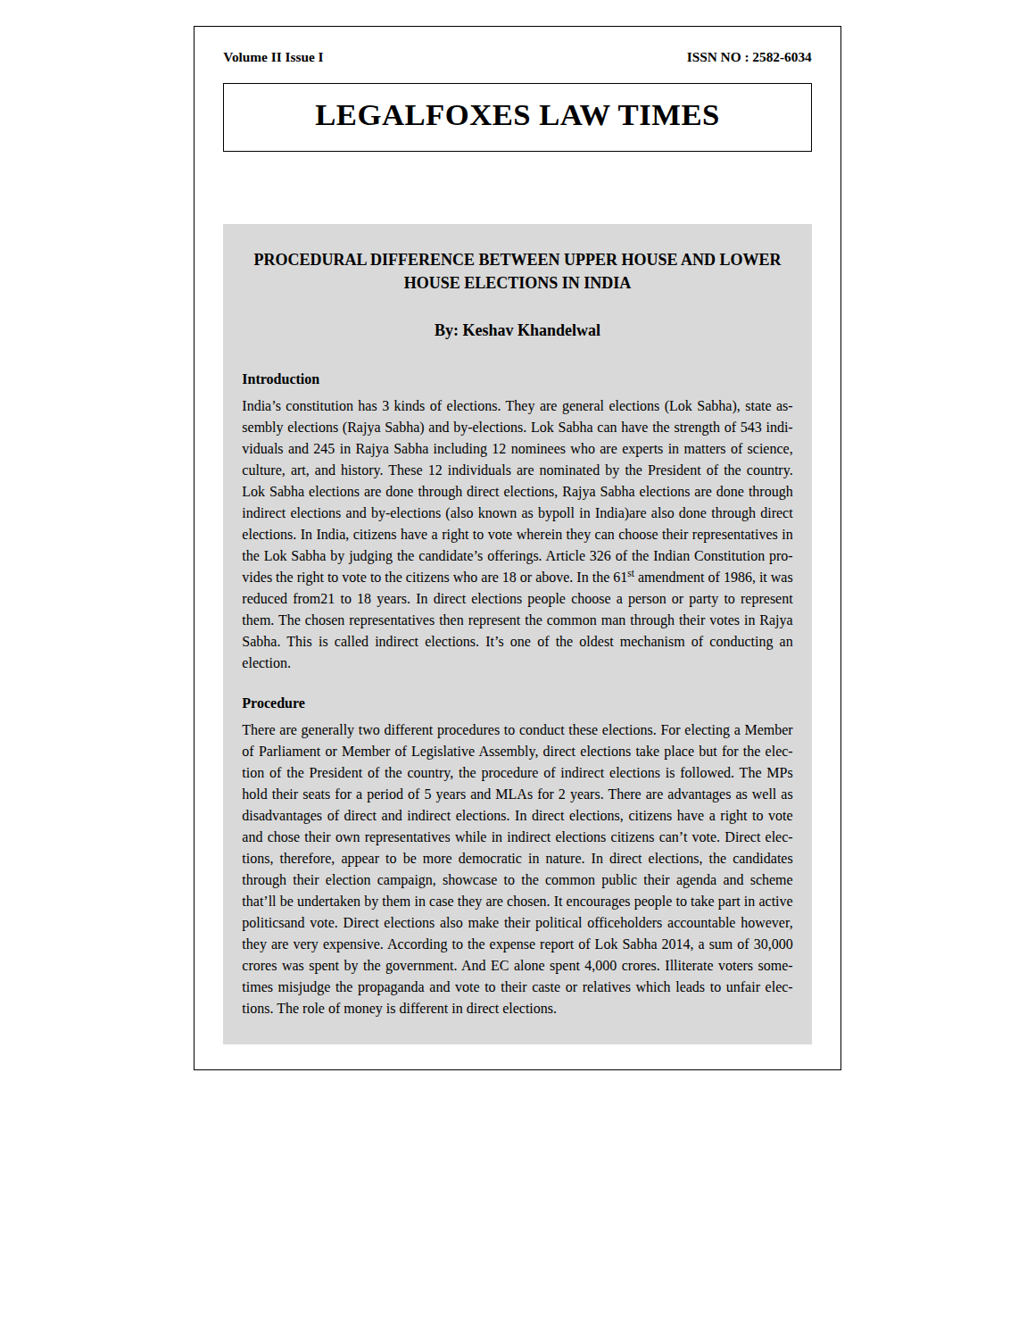LEGAL FOXES
"OUR MISSION YOUR SUCCESS"
Volume II Issue I ISSN NO : 2582-6034
LEGALFOXES LAW TIMES
Procedural Difference Between Upper House and Lower House Elections in India
By: Keshav Khandelwal
Introduction
India’s constitution has 3 kinds of elections. They are general elections (Lok Sabha), state assembly elections (Rajya Sabha) and by-elections. Lok Sabha can have the strength of 543 individuals and 245 in Rajya Sabha including 12 nominees who are experts in matters of science, culture, art, and history. These 12 individuals are nominated by the President of the country. Lok Sabha elections are done through direct elections, Rajya Sabha elections are done through indirect elections and by-elections (also known as bypoll in India)are also done through direct elections. In India, citizens have a right to vote wherein they can choose their representatives in the Lok Sabha by judging the candidate’s offerings. Article 326 of the Indian Constitution provides the right to vote to the citizens who are 18 or above. In the 61st amendment of 1986, it was reduced from21 to 18 years. In direct elections people choose a person or party to represent them. The chosen representatives then represent the common man through their votes in Rajya Sabha. This is called indirect elections. It’s one of the oldest mechanism of conducting an election.
Procedure
There are generally two different procedures to conduct these elections. For electing a Member of Parliament or Member of Legislative Assembly, direct elections take place but for the election of the President of the country, the procedure of indirect elections is followed. The MPs hold their seats for a period of 5 years and MLAs for 2 years. There are advantages as well as disadvantages of direct and indirect elections. In direct elections, citizens have a right to vote and chose their own representatives while in indirect elections citizens can’t vote. Direct elections, therefore, appear to be more democratic in nature. In direct elections, the candidates through their election campaign, showcase to the common public their agenda and scheme that’ll be undertaken by them in case they are chosen. It encourages people to take part in active politicsand vote. Direct elections also make their political officeholders accountable however, they are very expensive. According to the expense report of Lok Sabha 2014, a sum of 30,000 crores was spent by the government. And EC alone spent 4,000 crores. Illiterate voters sometimes misjudge the propaganda and vote to their caste or relatives which leads to unfair elections. The role of money is different in direct elections.